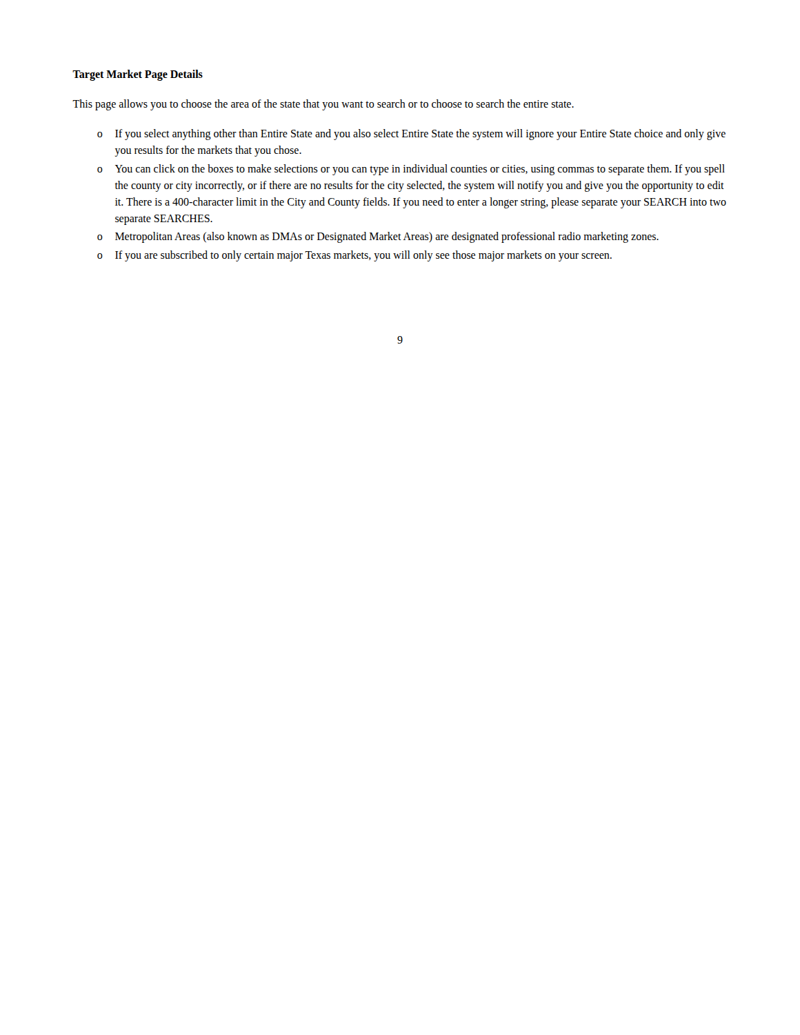Target Market Page Details
This page allows you to choose the area of the state that you want to search or to choose to search the entire state.
If you select anything other than Entire State and you also select Entire State the system will ignore your Entire State choice and only give you results for the markets that you chose.
You can click on the boxes to make selections or you can type in individual counties or cities, using commas to separate them. If you spell the county or city incorrectly, or if there are no results for the city selected, the system will notify you and give you the opportunity to edit it. There is a 400-character limit in the City and County fields. If you need to enter a longer string, please separate your SEARCH into two separate SEARCHES.
Metropolitan Areas (also known as DMAs or Designated Market Areas) are designated professional radio marketing zones.
If you are subscribed to only certain major Texas markets, you will only see those major markets on your screen.
9